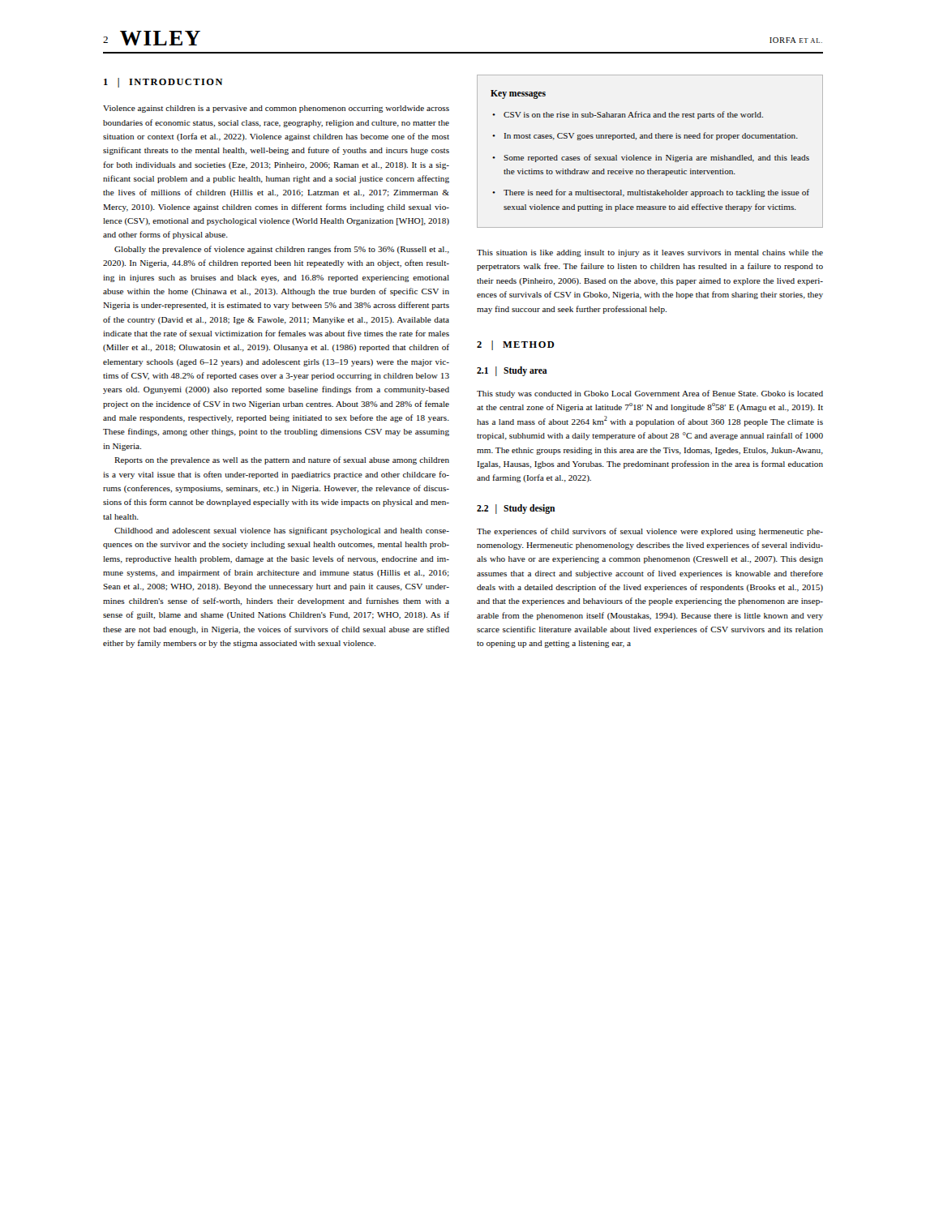2 WILEY
IORFA ET AL.
1|INTRODUCTION
Violence against children is a pervasive and common phenomenon occurring worldwide across boundaries of economic status, social class, race, geography, religion and culture, no matter the situation or context (Iorfa et al., 2022). Violence against children has become one of the most significant threats to the mental health, well-being and future of youths and incurs huge costs for both individuals and societies (Eze, 2013; Pinheiro, 2006; Raman et al., 2018). It is a significant social problem and a public health, human right and a social justice concern affecting the lives of millions of children (Hillis et al., 2016; Latzman et al., 2017; Zimmerman & Mercy, 2010). Violence against children comes in different forms including child sexual violence (CSV), emotional and psychological violence (World Health Organization [WHO], 2018) and other forms of physical abuse.
Globally the prevalence of violence against children ranges from 5% to 36% (Russell et al., 2020). In Nigeria, 44.8% of children reported been hit repeatedly with an object, often resulting in injures such as bruises and black eyes, and 16.8% reported experiencing emotional abuse within the home (Chinawa et al., 2013). Although the true burden of specific CSV in Nigeria is under-represented, it is estimated to vary between 5% and 38% across different parts of the country (David et al., 2018; Ige & Fawole, 2011; Manyike et al., 2015). Available data indicate that the rate of sexual victimization for females was about five times the rate for males (Miller et al., 2018; Oluwatosin et al., 2019). Olusanya et al. (1986) reported that children of elementary schools (aged 6–12 years) and adolescent girls (13–19 years) were the major victims of CSV, with 48.2% of reported cases over a 3-year period occurring in children below 13 years old. Ogunyemi (2000) also reported some baseline findings from a community-based project on the incidence of CSV in two Nigerian urban centres. About 38% and 28% of female and male respondents, respectively, reported being initiated to sex before the age of 18 years. These findings, among other things, point to the troubling dimensions CSV may be assuming in Nigeria.
Reports on the prevalence as well as the pattern and nature of sexual abuse among children is a very vital issue that is often under-reported in paediatrics practice and other childcare forums (conferences, symposiums, seminars, etc.) in Nigeria. However, the relevance of discussions of this form cannot be downplayed especially with its wide impacts on physical and mental health.
Childhood and adolescent sexual violence has significant psychological and health consequences on the survivor and the society including sexual health outcomes, mental health problems, reproductive health problem, damage at the basic levels of nervous, endocrine and immune systems, and impairment of brain architecture and immune status (Hillis et al., 2016; Sean et al., 2008; WHO, 2018). Beyond the unnecessary hurt and pain it causes, CSV undermines children's sense of self-worth, hinders their development and furnishes them with a sense of guilt, blame and shame (United Nations Children's Fund, 2017; WHO, 2018). As if these are not bad enough, in Nigeria, the voices of survivors of child sexual abuse are stifled either by family members or by the stigma associated with sexual violence.
Key messages
CSV is on the rise in sub-Saharan Africa and the rest parts of the world.
In most cases, CSV goes unreported, and there is need for proper documentation.
Some reported cases of sexual violence in Nigeria are mishandled, and this leads the victims to withdraw and receive no therapeutic intervention.
There is need for a multisectoral, multistakeholder approach to tackling the issue of sexual violence and putting in place measure to aid effective therapy for victims.
This situation is like adding insult to injury as it leaves survivors in mental chains while the perpetrators walk free. The failure to listen to children has resulted in a failure to respond to their needs (Pinheiro, 2006). Based on the above, this paper aimed to explore the lived experiences of survivals of CSV in Gboko, Nigeria, with the hope that from sharing their stories, they may find succour and seek further professional help.
2|METHOD
2.1|Study area
This study was conducted in Gboko Local Government Area of Benue State. Gboko is located at the central zone of Nigeria at latitude 7o18′ N and longitude 8o58′ E (Amagu et al., 2019). It has a land mass of about 2264 km2 with a population of about 360 128 people The climate is tropical, subhumid with a daily temperature of about 28 °C and average annual rainfall of 1000 mm. The ethnic groups residing in this area are the Tivs, Idomas, Igedes, Etulos, Jukun-Awanu, Igalas, Hausas, Igbos and Yorubas. The predominant profession in the area is formal education and farming (Iorfa et al., 2022).
2.2|Study design
The experiences of child survivors of sexual violence were explored using hermeneutic phenomenology. Hermeneutic phenomenology describes the lived experiences of several individuals who have or are experiencing a common phenomenon (Creswell et al., 2007). This design assumes that a direct and subjective account of lived experiences is knowable and therefore deals with a detailed description of the lived experiences of respondents (Brooks et al., 2015) and that the experiences and behaviours of the people experiencing the phenomenon are inseparable from the phenomenon itself (Moustakas, 1994). Because there is little known and very scarce scientific literature available about lived experiences of CSV survivors and its relation to opening up and getting a listening ear, a